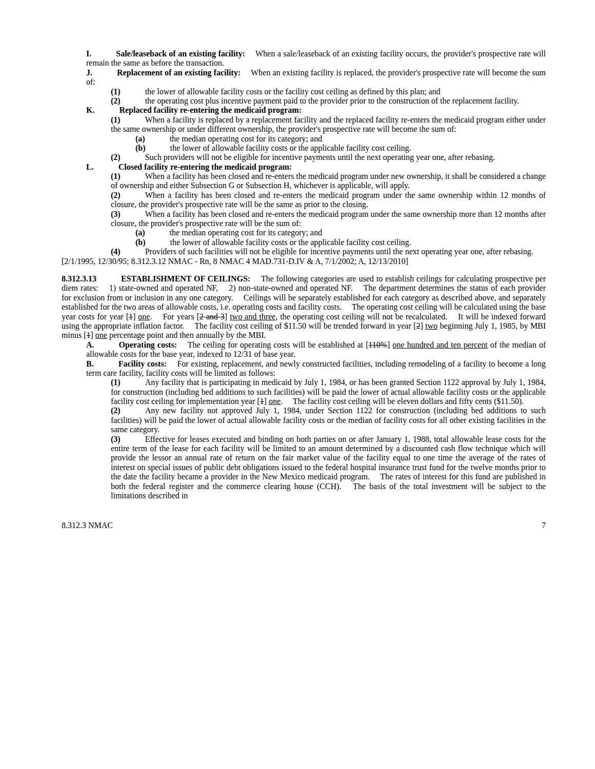I.   Sale/leaseback of an existing facility:  When a sale/leaseback of an existing facility occurs, the provider's prospective rate will remain the same as before the transaction.
J.   Replacement of an existing facility:  When an existing facility is replaced, the provider's prospective rate will become the sum of:
(1)   the lower of allowable facility costs or the facility cost ceiling as defined by this plan; and
(2)   the operating cost plus incentive payment paid to the provider prior to the construction of the replacement facility.
K.   Replaced facility re-entering the medicaid program:
(1)   When a facility is replaced by a replacement facility and the replaced facility re-enters the medicaid program either under the same ownership or under different ownership, the provider's prospective rate will become the sum of:
(a)   the median operating cost for its category; and
(b)   the lower of allowable facility costs or the applicable facility cost ceiling.
(2)   Such providers will not be eligible for incentive payments until the next operating year one, after rebasing.
L.   Closed facility re-entering the medicaid program:
(1)   When a facility has been closed and re-enters the medicaid program under new ownership, it shall be considered a change of ownership and either Subsection G or Subsection H, whichever is applicable, will apply.
(2)   When a facility has been closed and re-enters the medicaid program under the same ownership within 12 months of closure, the provider's prospective rate will be the same as prior to the closing.
(3)   When a facility has been closed and re-enters the medicaid program under the same ownership more than 12 months after closure, the provider's prospective rate will be the sum of:
(a)   the median operating cost for its category; and
(b)   the lower of allowable facility costs or the applicable facility cost ceiling.
(4)   Providers of such facilities will not be eligible for incentive payments until the next operating year one, after rebasing.
[2/1/1995, 12/30/95; 8.312.3.12 NMAC - Rn, 8 NMAC 4 MAD.731-D.IV & A, 7/1/2002; A, 12/13/2010]
8.312.3.13   ESTABLISHMENT OF CEILINGS:  The following categories are used to establish ceilings for calculating prospective per diem rates:  1) state-owned and operated NF,  2) non-state-owned and operated NF.  The department determines the status of each provider for exclusion from or inclusion in any one category.  Ceilings will be separately established for each category as described above, and separately established for the two areas of allowable costs, i.e. operating costs and facility costs.  The operating cost ceiling will be calculated using the base year costs for year [1] one.  For years [2 and 3] two and three, the operating cost ceiling will not be recalculated.  It will be indexed forward using the appropriate inflation factor.  The facility cost ceiling of $11.50 will be trended forward in year [2] two beginning July 1, 1985, by MBI minus [1] one percentage point and then annually by the MBI.
A.   Operating costs:  The ceiling for operating costs will be established at [110%] one hundred and ten percent of the median of allowable costs for the base year, indexed to 12/31 of base year.
B.   Facility costs:  For existing, replacement, and newly constructed facilities, including remodeling of a facility to become a long term care facility, facility costs will be limited as follows:
(1)   Any facility that is participating in medicaid by July 1, 1984, or has been granted Section 1122 approval by July 1, 1984, for construction (including bed additions to such facilities) will be paid the lower of actual allowable facility costs or the applicable facility cost ceiling for implementation year [1] one.  The facility cost ceiling will be eleven dollars and fifty cents ($11.50).
(2)   Any new facility not approved July 1, 1984, under Section 1122 for construction (including bed additions to such facilities) will be paid the lower of actual allowable facility costs or the median of facility costs for all other existing facilities in the same category.
(3)   Effective for leases executed and binding on both parties on or after January 1, 1988, total allowable lease costs for the entire term of the lease for each facility will be limited to an amount determined by a discounted cash flow technique which will provide the lessor an annual rate of return on the fair market value of the facility equal to one time the average of the rates of interest on special issues of public debt obligations issued to the federal hospital insurance trust fund for the twelve months prior to the date the facility became a provider in the New Mexico medicaid program.  The rates of interest for this fund are published in both the federal register and the commerce clearing house (CCH).  The basis of the total investment will be subject to the limitations described in
8.312.3 NMAC 7